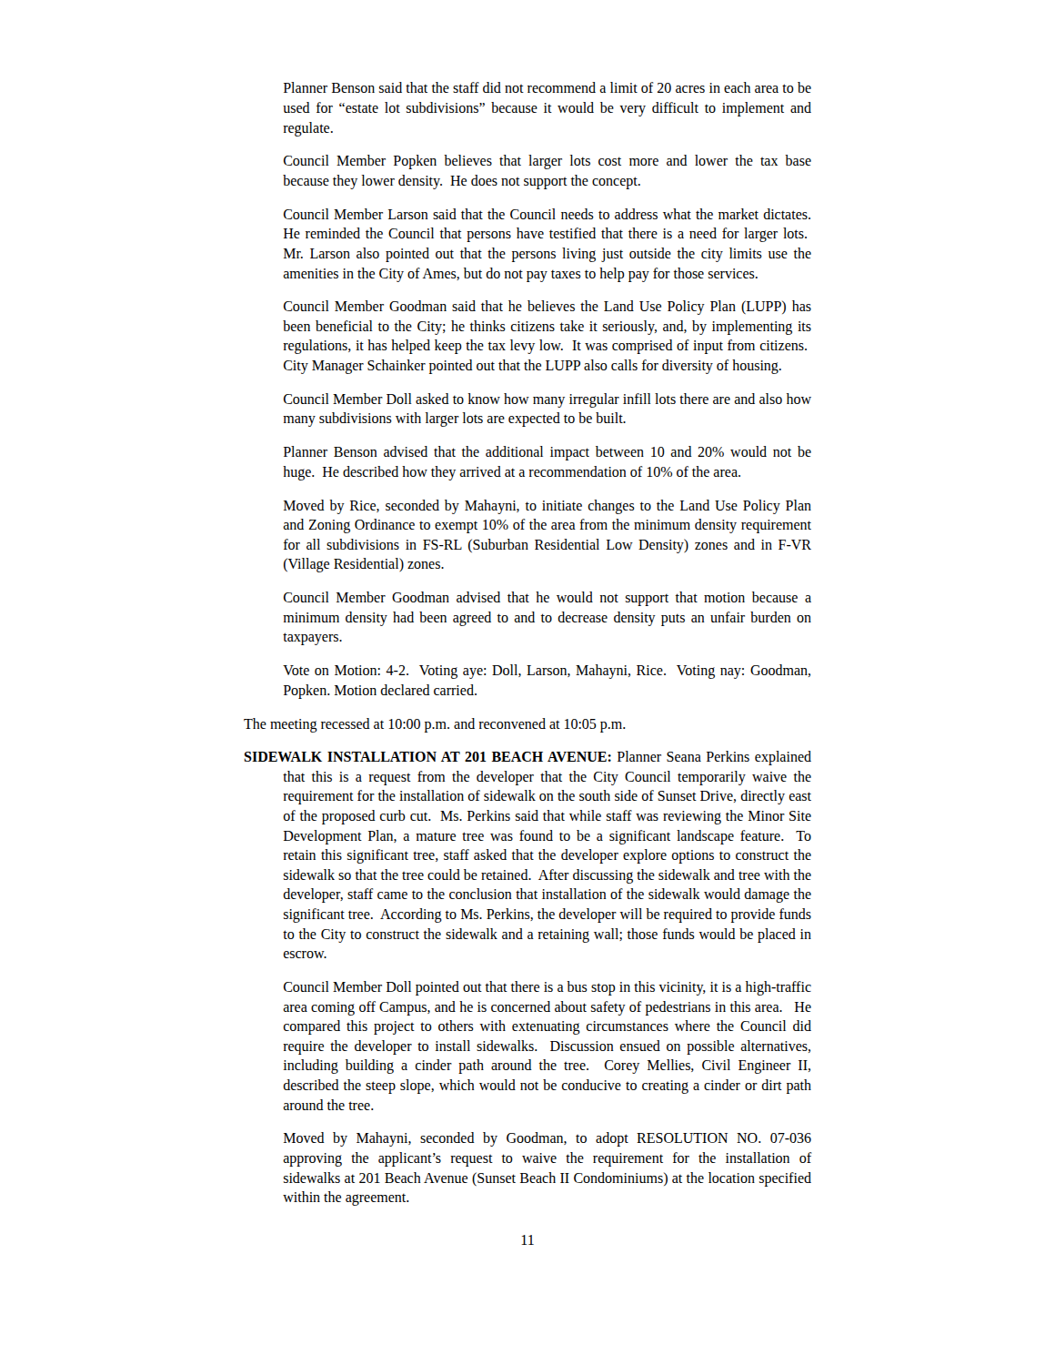Planner Benson said that the staff did not recommend a limit of 20 acres in each area to be used for “estate lot subdivisions” because it would be very difficult to implement and regulate.
Council Member Popken believes that larger lots cost more and lower the tax base because they lower density. He does not support the concept.
Council Member Larson said that the Council needs to address what the market dictates. He reminded the Council that persons have testified that there is a need for larger lots. Mr. Larson also pointed out that the persons living just outside the city limits use the amenities in the City of Ames, but do not pay taxes to help pay for those services.
Council Member Goodman said that he believes the Land Use Policy Plan (LUPP) has been beneficial to the City; he thinks citizens take it seriously, and, by implementing its regulations, it has helped keep the tax levy low. It was comprised of input from citizens. City Manager Schainker pointed out that the LUPP also calls for diversity of housing.
Council Member Doll asked to know how many irregular infill lots there are and also how many subdivisions with larger lots are expected to be built.
Planner Benson advised that the additional impact between 10 and 20% would not be huge. He described how they arrived at a recommendation of 10% of the area.
Moved by Rice, seconded by Mahayni, to initiate changes to the Land Use Policy Plan and Zoning Ordinance to exempt 10% of the area from the minimum density requirement for all subdivisions in FS-RL (Suburban Residential Low Density) zones and in F-VR (Village Residential) zones.
Council Member Goodman advised that he would not support that motion because a minimum density had been agreed to and to decrease density puts an unfair burden on taxpayers.
Vote on Motion: 4-2. Voting aye: Doll, Larson, Mahayni, Rice. Voting nay: Goodman, Popken. Motion declared carried.
The meeting recessed at 10:00 p.m. and reconvened at 10:05 p.m.
SIDEWALK INSTALLATION AT 201 BEACH AVENUE: Planner Seana Perkins explained that this is a request from the developer that the City Council temporarily waive the requirement for the installation of sidewalk on the south side of Sunset Drive, directly east of the proposed curb cut. Ms. Perkins said that while staff was reviewing the Minor Site Development Plan, a mature tree was found to be a significant landscape feature. To retain this significant tree, staff asked that the developer explore options to construct the sidewalk so that the tree could be retained. After discussing the sidewalk and tree with the developer, staff came to the conclusion that installation of the sidewalk would damage the significant tree. According to Ms. Perkins, the developer will be required to provide funds to the City to construct the sidewalk and a retaining wall; those funds would be placed in escrow.
Council Member Doll pointed out that there is a bus stop in this vicinity, it is a high-traffic area coming off Campus, and he is concerned about safety of pedestrians in this area. He compared this project to others with extenuating circumstances where the Council did require the developer to install sidewalks. Discussion ensued on possible alternatives, including building a cinder path around the tree. Corey Mellies, Civil Engineer II, described the steep slope, which would not be conducive to creating a cinder or dirt path around the tree.
Moved by Mahayni, seconded by Goodman, to adopt RESOLUTION NO. 07-036 approving the applicant’s request to waive the requirement for the installation of sidewalks at 201 Beach Avenue (Sunset Beach II Condominiums) at the location specified within the agreement.
11